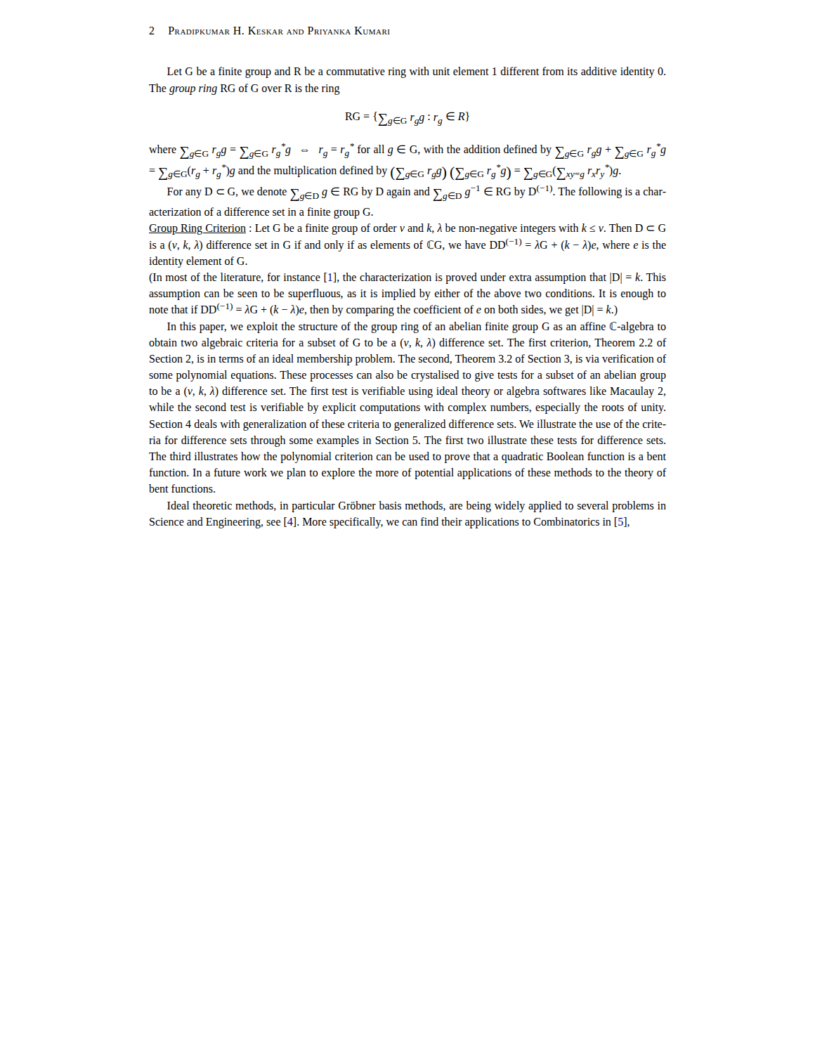2
Pradipkumar H. Keskar and Priyanka Kumari
Let G be a finite group and R be a commutative ring with unit element 1 different from its additive identity 0. The group ring RG of G over R is the ring
RG = {∑g∈G rgg : rg ∈ R}
where ∑g∈G rgg = ∑g∈G rg*g ⇔ rg = rg* for all g ∈ G, with the addition defined by ∑g∈G rgg + ∑g∈G rg*g = ∑g∈G(rg + rg*)g and the multiplication defined by (∑g∈G rgg) (∑g∈G rg*g) = ∑g∈G(∑xy=g rxry*)g.
For any D ⊂ G, we denote ∑g∈D g ∈ RG by D again and ∑g∈D g−1 ∈ RG by D(−1). The following is a characterization of a difference set in a finite group G.
Group Ring Criterion : Let G be a finite group of order v and k, λ be non-negative integers with k ≤ v. Then D ⊂ G is a (v, k, λ) difference set in G if and only if as elements of ℂG, we have DD(−1) = λ G + (k − λ)e, where e is the identity element of G.
(In most of the literature, for instance [1], the characterization is proved under extra assumption that |D| = k. This assumption can be seen to be superfluous, as it is implied by either of the above two conditions. It is enough to note that if DD(−1) = λ G + (k − λ)e, then by comparing the coefficient of e on both sides, we get |D| = k.)
In this paper, we exploit the structure of the group ring of an abelian finite group G as an affine ℂ-algebra to obtain two algebraic criteria for a subset of G to be a (v, k, λ) difference set. The first criterion, Theorem 2.2 of Section 2, is in terms of an ideal membership problem. The second, Theorem 3.2 of Section 3, is via verification of some polynomial equations. These processes can also be crystalised to give tests for a subset of an abelian group to be a (v, k, λ) difference set. The first test is verifiable using ideal theory or algebra softwares like Macaulay 2, while the second test is verifiable by explicit computations with complex numbers, especially the roots of unity. Section 4 deals with generalization of these criteria to generalized difference sets. We illustrate the use of the criteria for difference sets through some examples in Section 5. The first two illustrate these tests for difference sets. The third illustrates how the polynomial criterion can be used to prove that a quadratic Boolean function is a bent function. In a future work we plan to explore the more of potential applications of these methods to the theory of bent functions.
Ideal theoretic methods, in particular Gröbner basis methods, are being widely applied to several problems in Science and Engineering, see [4]. More specifically, we can find their applications to Combinatorics in [5],